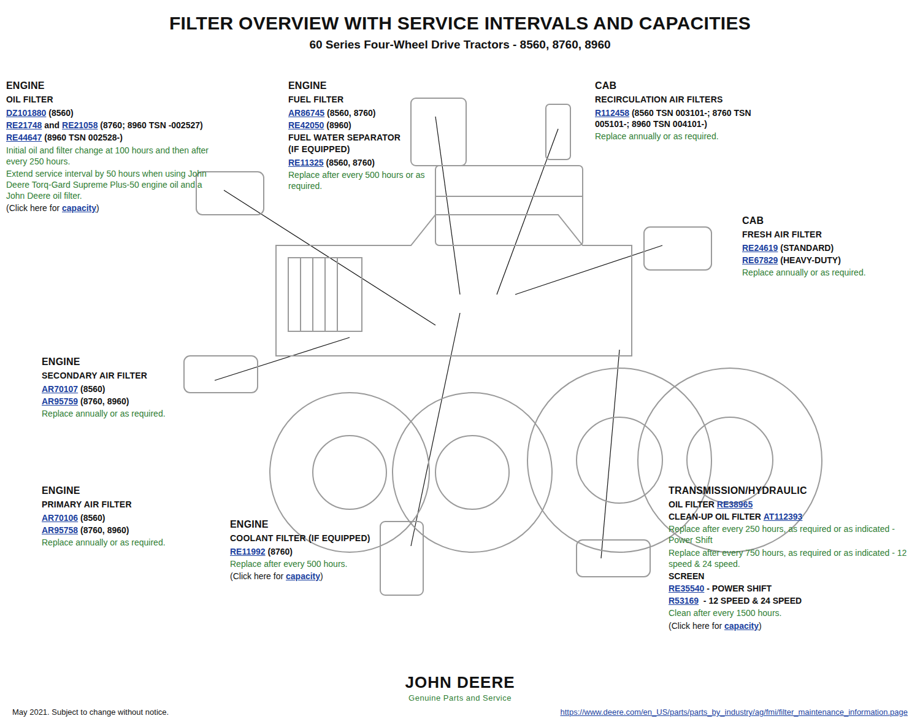FILTER OVERVIEW WITH SERVICE INTERVALS AND CAPACITIES
60 Series Four-Wheel Drive Tractors - 8560, 8760, 8960
ENGINE
OIL FILTER
DZ101880 (8560)
RE21748 and RE21058 (8760; 8960 TSN -002527)
RE44647 (8960 TSN 002528-)
Initial oil and filter change at 100 hours and then after every 250 hours.
Extend service interval by 50 hours when using John Deere Torq-Gard Supreme Plus-50 engine oil and a John Deere oil filter.
(Click here for capacity)
ENGINE
FUEL FILTER
AR86745 (8560, 8760)
RE42050 (8960)
FUEL WATER SEPARATOR
(IF EQUIPPED)
RE11325 (8560, 8760)
Replace after every 500 hours or as required.
CAB
RECIRCULATION AIR FILTERS
R112458 (8560 TSN 003101-; 8760 TSN 005101-; 8960 TSN 004101-)
Replace annually or as required.
CAB
FRESH AIR FILTER
RE24619 (STANDARD)
RE67829 (HEAVY-DUTY)
Replace annually or as required.
ENGINE
SECONDARY AIR FILTER
AR70107 (8560)
AR95759 (8760, 8960)
Replace annually or as required.
ENGINE
PRIMARY AIR FILTER
AR70106 (8560)
AR95758 (8760, 8960)
Replace annually or as required.
ENGINE
COOLANT FILTER (IF EQUIPPED)
RE11992 (8760)
Replace after every 500 hours.
(Click here for capacity)
TRANSMISSION/HYDRAULIC
OIL FILTER RE38965
CLEAN-UP OIL FILTER AT112393
Replace after every 250 hours, as required or as indicated - Power Shift
Replace after every 750 hours, as required or as indicated - 12 speed & 24 speed.
SCREEN
RE35540 - POWER SHIFT
R53169 - 12 SPEED & 24 SPEED
Clean after every 1500 hours.
(Click here for capacity)
JOHN DEERE
Genuine Parts and Service
May 2021. Subject to change without notice.
https://www.deere.com/en_US/parts/parts_by_industry/ag/fmi/filter_maintenance_information.page